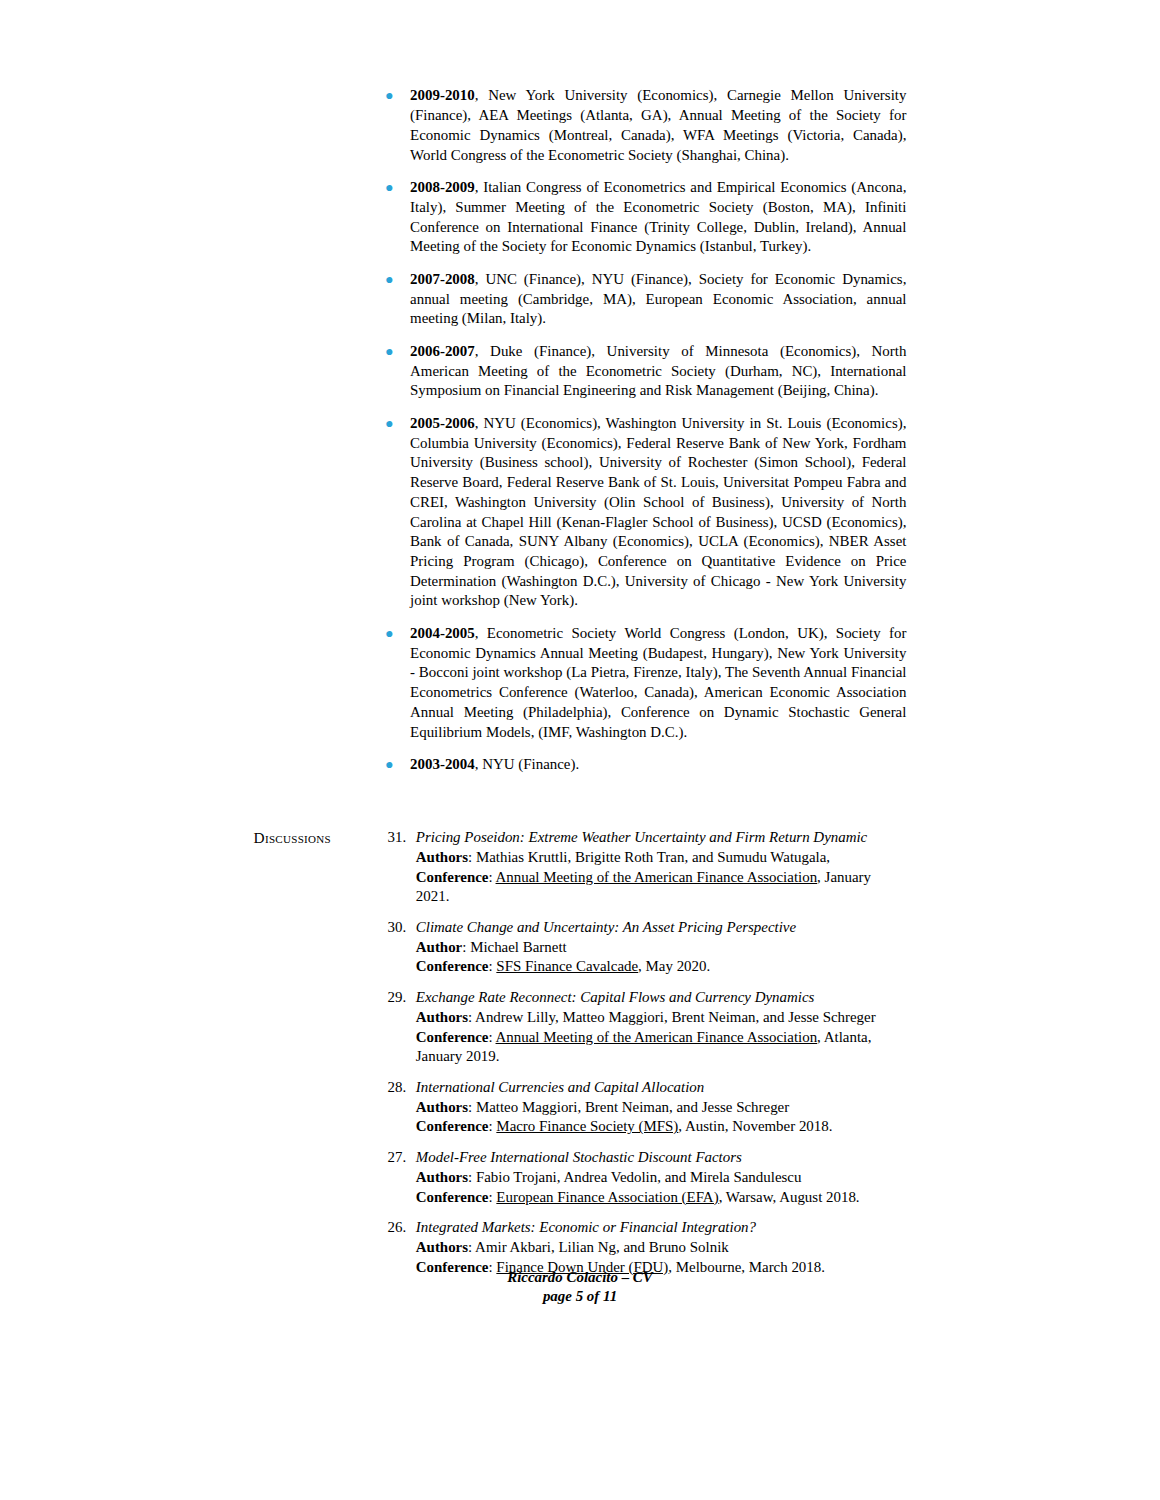2009-2010, New York University (Economics), Carnegie Mellon University (Finance), AEA Meetings (Atlanta, GA), Annual Meeting of the Society for Economic Dynamics (Montreal, Canada), WFA Meetings (Victoria, Canada), World Congress of the Econometric Society (Shanghai, China).
2008-2009, Italian Congress of Econometrics and Empirical Economics (Ancona, Italy), Summer Meeting of the Econometric Society (Boston, MA), Infiniti Conference on International Finance (Trinity College, Dublin, Ireland), Annual Meeting of the Society for Economic Dynamics (Istanbul, Turkey).
2007-2008, UNC (Finance), NYU (Finance), Society for Economic Dynamics, annual meeting (Cambridge, MA), European Economic Association, annual meeting (Milan, Italy).
2006-2007, Duke (Finance), University of Minnesota (Economics), North American Meeting of the Econometric Society (Durham, NC), International Symposium on Financial Engineering and Risk Management (Beijing, China).
2005-2006, NYU (Economics), Washington University in St. Louis (Economics), Columbia University (Economics), Federal Reserve Bank of New York, Fordham University (Business school), University of Rochester (Simon School), Federal Reserve Board, Federal Reserve Bank of St. Louis, Universitat Pompeu Fabra and CREI, Washington University (Olin School of Business), University of North Carolina at Chapel Hill (Kenan-Flagler School of Business), UCSD (Economics), Bank of Canada, SUNY Albany (Economics), UCLA (Economics), NBER Asset Pricing Program (Chicago), Conference on Quantitative Evidence on Price Determination (Washington D.C.), University of Chicago - New York University joint workshop (New York).
2004-2005, Econometric Society World Congress (London, UK), Society for Economic Dynamics Annual Meeting (Budapest, Hungary), New York University - Bocconi joint workshop (La Pietra, Firenze, Italy), The Seventh Annual Financial Econometrics Conference (Waterloo, Canada), American Economic Association Annual Meeting (Philadelphia), Conference on Dynamic Stochastic General Equilibrium Models, (IMF, Washington D.C.).
2003-2004, NYU (Finance).
Discussions
31. Pricing Poseidon: Extreme Weather Uncertainty and Firm Return Dynamic Authors: Mathias Kruttli, Brigitte Roth Tran, and Sumudu Watugala, Conference: Annual Meeting of the American Finance Association, January 2021.
30. Climate Change and Uncertainty: An Asset Pricing Perspective Author: Michael Barnett Conference: SFS Finance Cavalcade, May 2020.
29. Exchange Rate Reconnect: Capital Flows and Currency Dynamics Authors: Andrew Lilly, Matteo Maggiori, Brent Neiman, and Jesse Schreger Conference: Annual Meeting of the American Finance Association, Atlanta, January 2019.
28. International Currencies and Capital Allocation Authors: Matteo Maggiori, Brent Neiman, and Jesse Schreger Conference: Macro Finance Society (MFS), Austin, November 2018.
27. Model-Free International Stochastic Discount Factors Authors: Fabio Trojani, Andrea Vedolin, and Mirela Sandulescu Conference: European Finance Association (EFA), Warsaw, August 2018.
26. Integrated Markets: Economic or Financial Integration? Authors: Amir Akbari, Lilian Ng, and Bruno Solnik Conference: Finance Down Under (FDU), Melbourne, March 2018.
Riccardo Colacito – CV
page 5 of 11